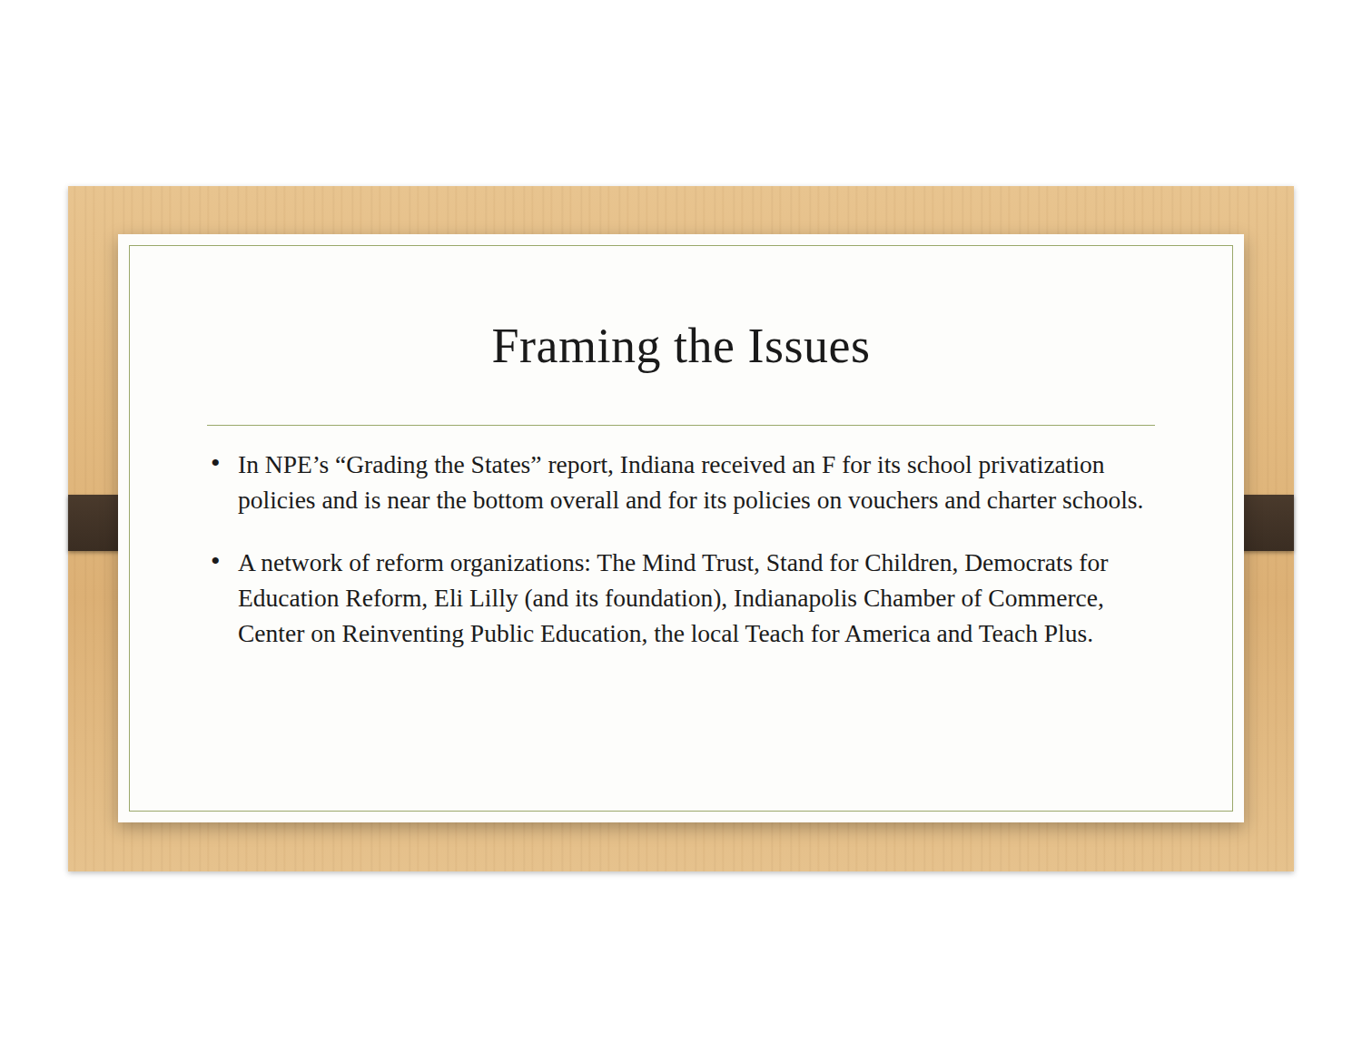Framing the Issues
In NPE’s “Grading the States” report, Indiana received an F for its school privatization policies and is near the bottom overall and for its policies on vouchers and charter schools.
A network of reform organizations: The Mind Trust, Stand for Children, Democrats for Education Reform, Eli Lilly (and its foundation), Indianapolis Chamber of Commerce, Center on Reinventing Public Education, the local Teach for America and Teach Plus.